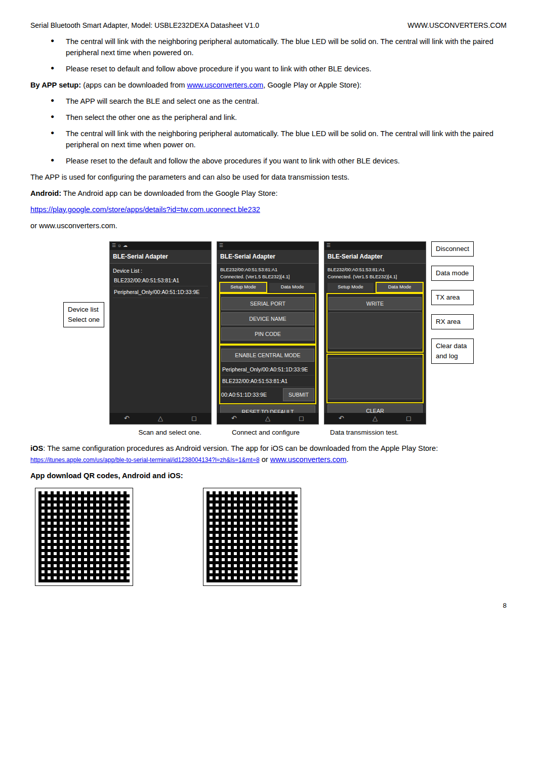Serial Bluetooth Smart Adapter, Model: USBLE232DEXA Datasheet V1.0
WWW.USCONVERTERS.COM
The central will link with the neighboring peripheral automatically. The blue LED will be solid on. The central will link with the paired peripheral next time when powered on.
Please reset to default and follow above procedure if you want to link with other BLE devices.
By APP setup: (apps can be downloaded from www.usconverters.com, Google Play or Apple Store):
The APP will search the BLE and select one as the central.
Then select the other one as the peripheral and link.
The central will link with the neighboring peripheral automatically. The blue LED will be solid on. The central will link with the paired peripheral on next time when power on.
Please reset to the default and follow the above procedures if you want to link with other BLE devices.
The APP is used for configuring the parameters and can also be used for data transmission tests.
Android: The Android app can be downloaded from the Google Play Store:
https://play.google.com/store/apps/details?id=tw.com.uconnect.ble232
or www.usconverters.com.
Device list
Select one
☰ ☼ ☁
BLE-Serial Adapter
Device List :
BLE232/00:A0:51:53:81:A1
Peripheral_Only/00:A0:51:1D:33:9E
↶△◻
☰
BLE-Serial Adapter
BLE232/00:A0:51:53:81:A1
Connected. (Ver1.5 BLE232)[4.1]
Setup Mode
Data Mode
SERIAL PORT
DEVICE NAME
PIN CODE
ENABLE CENTRAL MODE
Peripheral_Only/00:A0:51:1D:33:9E
BLE232/00:A0:51:53:81:A1
00:A0:51:1D:33:9E
SUBMIT
RESET TO DEFAULT
↶△◻
☰
BLE-Serial Adapter
BLE232/00:A0:51:53:81:A1
Connected. (Ver1.5 BLE232)[4.1]
Setup Mode
Data Mode
WRITE
CLEAR
↶△◻
Disconnect
Data mode
TX area
RX area
Clear data
and log
Scan and select one.
Connect and configure
Data transmission test.
iOS: The same configuration procedures as Android version. The app for iOS can be downloaded from the Apple Play Store: https://itunes.apple.com/us/app/ble-to-serial-terminal/id1238004134?l=zh&ls=1&mt=8 or www.usconverters.com.
App download QR codes, Android and iOS:
8